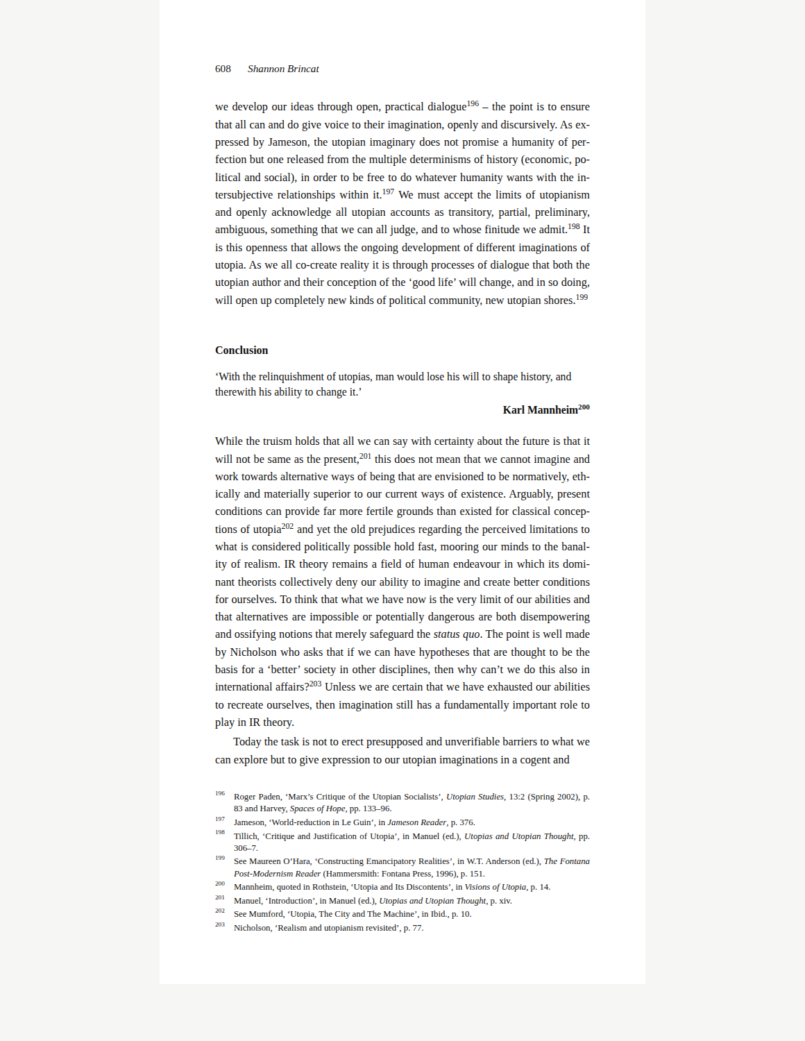608 Shannon Brincat
we develop our ideas through open, practical dialogue196 – the point is to ensure that all can and do give voice to their imagination, openly and discursively. As expressed by Jameson, the utopian imaginary does not promise a humanity of perfection but one released from the multiple determinisms of history (economic, political and social), in order to be free to do whatever humanity wants with the intersubjective relationships within it.197 We must accept the limits of utopianism and openly acknowledge all utopian accounts as transitory, partial, preliminary, ambiguous, something that we can all judge, and to whose finitude we admit.198 It is this openness that allows the ongoing development of different imaginations of utopia. As we all co-create reality it is through processes of dialogue that both the utopian author and their conception of the ‘good life’ will change, and in so doing, will open up completely new kinds of political community, new utopian shores.199
Conclusion
‘With the relinquishment of utopias, man would lose his will to shape history, and therewith his ability to change it.’
Karl Mannheim200
While the truism holds that all we can say with certainty about the future is that it will not be same as the present,201 this does not mean that we cannot imagine and work towards alternative ways of being that are envisioned to be normatively, ethically and materially superior to our current ways of existence. Arguably, present conditions can provide far more fertile grounds than existed for classical conceptions of utopia202 and yet the old prejudices regarding the perceived limitations to what is considered politically possible hold fast, mooring our minds to the banality of realism. IR theory remains a field of human endeavour in which its dominant theorists collectively deny our ability to imagine and create better conditions for ourselves. To think that what we have now is the very limit of our abilities and that alternatives are impossible or potentially dangerous are both disempowering and ossifying notions that merely safeguard the status quo. The point is well made by Nicholson who asks that if we can have hypotheses that are thought to be the basis for a ‘better’ society in other disciplines, then why can’t we do this also in international affairs?203 Unless we are certain that we have exhausted our abilities to recreate ourselves, then imagination still has a fundamentally important role to play in IR theory.
Today the task is not to erect presupposed and unverifiable barriers to what we can explore but to give expression to our utopian imaginations in a cogent and
Roger Paden, ‘Marx’s Critique of the Utopian Socialists’, Utopian Studies, 13:2 (Spring 2002), p. 83 and Harvey, Spaces of Hope, pp. 133–96.
Jameson, ‘World-reduction in Le Guin’, in Jameson Reader, p. 376.
Tillich, ‘Critique and Justification of Utopia’, in Manuel (ed.), Utopias and Utopian Thought, pp. 306–7.
See Maureen O’Hara, ‘Constructing Emancipatory Realities’, in W.T. Anderson (ed.), The Fontana Post-Modernism Reader (Hammersmith: Fontana Press, 1996), p. 151.
Mannheim, quoted in Rothstein, ‘Utopia and Its Discontents’, in Visions of Utopia, p. 14.
Manuel, ‘Introduction’, in Manuel (ed.), Utopias and Utopian Thought, p. xiv.
See Mumford, ‘Utopia, The City and The Machine’, in Ibid., p. 10.
Nicholson, ‘Realism and utopianism revisited’, p. 77.